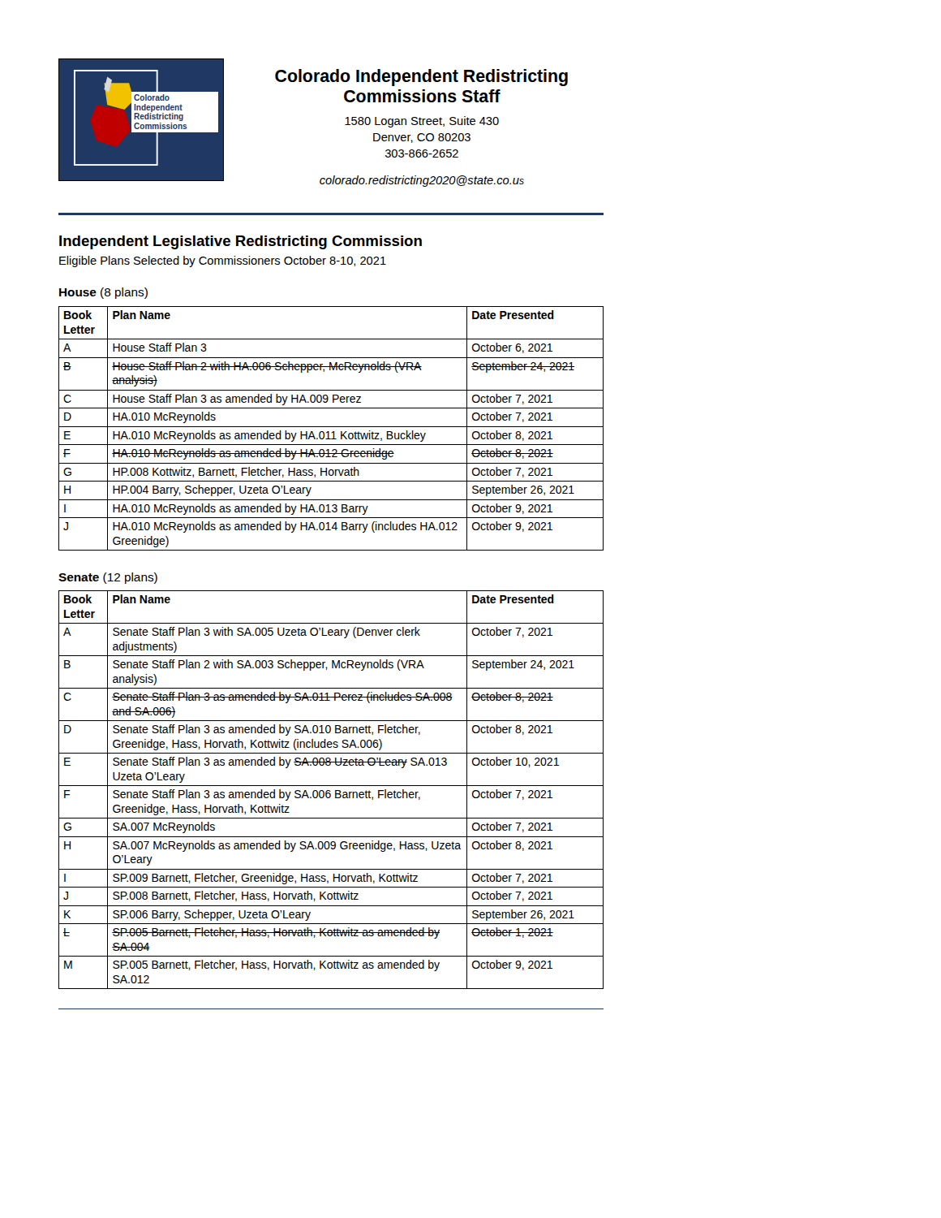Colorado Independent Redistricting Commissions
Colorado Independent Redistricting
Commissions Staff
1580 Logan Street, Suite 430
Denver, CO 80203
303-866-2652
colorado.redistricting2020@state.co.us
Independent Legislative Redistricting Commission
Eligible Plans Selected by Commissioners October 8-10, 2021
House (8 plans)
| Book Letter | Plan Name | Date Presented |
| --- | --- | --- |
| A | House Staff Plan 3 | October 6, 2021 |
| B | House Staff Plan 2 with HA.006 Schepper, McReynolds (VRA analysis) | September 24, 2021 |
| C | House Staff Plan 3 as amended by HA.009 Perez | October 7, 2021 |
| D | HA.010 McReynolds | October 7, 2021 |
| E | HA.010 McReynolds as amended by HA.011 Kottwitz, Buckley | October 8, 2021 |
| F | HA.010 McReynolds as amended by HA.012 Greenidge | October 8, 2021 |
| G | HP.008 Kottwitz, Barnett, Fletcher, Hass, Horvath | October 7, 2021 |
| H | HP.004 Barry, Schepper, Uzeta O’Leary | September 26, 2021 |
| I | HA.010 McReynolds as amended by HA.013 Barry | October 9, 2021 |
| J | HA.010 McReynolds as amended by HA.014 Barry (includes HA.012 Greenidge) | October 9, 2021 |
Senate (12 plans)
| Book Letter | Plan Name | Date Presented |
| --- | --- | --- |
| A | Senate Staff Plan 3 with SA.005 Uzeta O’Leary (Denver clerk adjustments) | October 7, 2021 |
| B | Senate Staff Plan 2 with SA.003 Schepper, McReynolds (VRA analysis) | September 24, 2021 |
| C | Senate Staff Plan 3 as amended by SA.011 Perez (includes SA.008 and SA.006) | October 8, 2021 |
| D | Senate Staff Plan 3 as amended by SA.010 Barnett, Fletcher, Greenidge, Hass, Horvath, Kottwitz (includes SA.006) | October 8, 2021 |
| E | Senate Staff Plan 3 as amended by SA.008 Uzeta O’Leary SA.013 Uzeta O’Leary | October 10, 2021 |
| F | Senate Staff Plan 3 as amended by SA.006 Barnett, Fletcher, Greenidge, Hass, Horvath, Kottwitz | October 7, 2021 |
| G | SA.007 McReynolds | October 7, 2021 |
| H | SA.007 McReynolds as amended by SA.009 Greenidge, Hass, Uzeta O’Leary | October 8, 2021 |
| I | SP.009 Barnett, Fletcher, Greenidge, Hass, Horvath, Kottwitz | October 7, 2021 |
| J | SP.008 Barnett, Fletcher, Hass, Horvath, Kottwitz | October 7, 2021 |
| K | SP.006 Barry, Schepper, Uzeta O’Leary | September 26, 2021 |
| L | SP.005 Barnett, Fletcher, Hass, Horvath, Kottwitz as amended by SA.004 | October 1, 2021 |
| M | SP.005 Barnett, Fletcher, Hass, Horvath, Kottwitz as amended by SA.012 | October 9, 2021 |